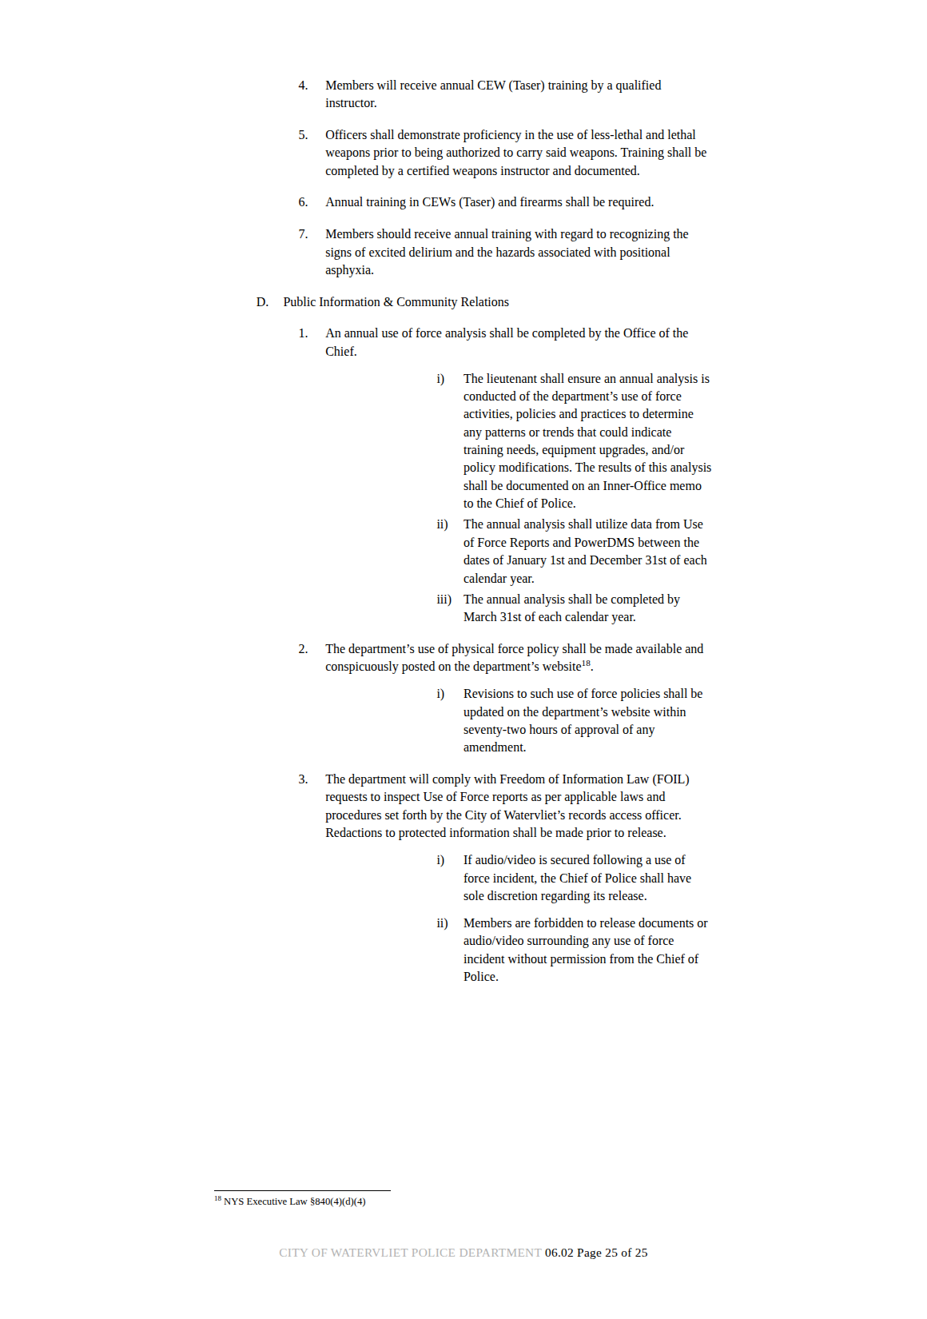4. Members will receive annual CEW (Taser) training by a qualified instructor.
5. Officers shall demonstrate proficiency in the use of less-lethal and lethal weapons prior to being authorized to carry said weapons. Training shall be completed by a certified weapons instructor and documented.
6. Annual training in CEWs (Taser) and firearms shall be required.
7. Members should receive annual training with regard to recognizing the signs of excited delirium and the hazards associated with positional asphyxia.
D. Public Information & Community Relations
1. An annual use of force analysis shall be completed by the Office of the Chief.
i) The lieutenant shall ensure an annual analysis is conducted of the department’s use of force activities, policies and practices to determine any patterns or trends that could indicate training needs, equipment upgrades, and/or policy modifications. The results of this analysis shall be documented on an Inner-Office memo to the Chief of Police.
ii) The annual analysis shall utilize data from Use of Force Reports and PowerDMS between the dates of January 1st and December 31st of each calendar year.
iii) The annual analysis shall be completed by March 31st of each calendar year.
2. The department’s use of physical force policy shall be made available and conspicuously posted on the department’s website18.
i) Revisions to such use of force policies shall be updated on the department’s website within seventy-two hours of approval of any amendment.
3. The department will comply with Freedom of Information Law (FOIL) requests to inspect Use of Force reports as per applicable laws and procedures set forth by the City of Watervliet’s records access officer. Redactions to protected information shall be made prior to release.
i) If audio/video is secured following a use of force incident, the Chief of Police shall have sole discretion regarding its release.
ii) Members are forbidden to release documents or audio/video surrounding any use of force incident without permission from the Chief of Police.
18 NYS Executive Law §840(4)(d)(4)
CITY OF WATERVLIET POLICE DEPARTMENT 06.02 Page 25 of 25